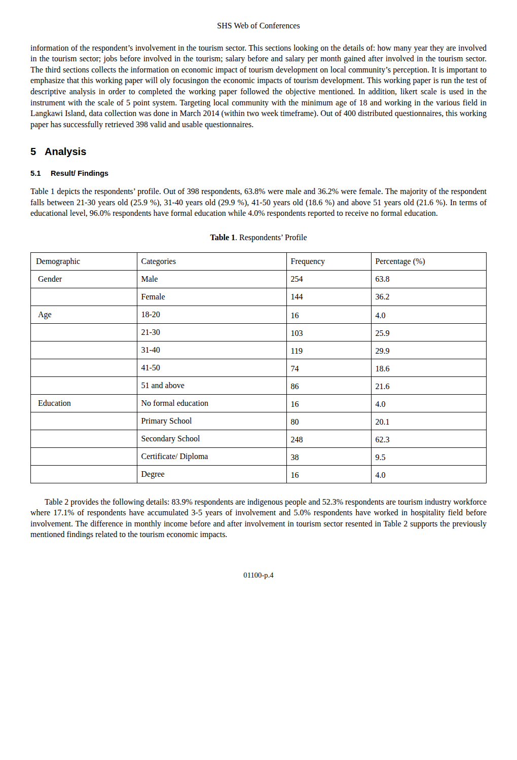SHS Web of Conferences
information of the respondent’s involvement in the tourism sector. This sections looking on the details of: how many year they are involved in the tourism sector; jobs before involved in the tourism; salary before and salary per month gained after involved in the tourism sector. The third sections collects the information on economic impact of tourism development on local community’s perception. It is important to emphasize that this working paper will oly focusingon the economic impacts of tourism development. This working paper is run the test of descriptive analysis in order to completed the working paper followed the objective mentioned. In addition, likert scale is used in the instrument with the scale of 5 point system. Targeting local community with the minimum age of 18 and working in the various field in Langkawi Island, data collection was done in March 2014 (within two week timeframe). Out of 400 distributed questionnaires, this working paper has successfully retrieved 398 valid and usable questionnaires.
5 Analysis
5.1 Result/ Findings
Table 1 depicts the respondents’ profile. Out of 398 respondents, 63.8% were male and 36.2% were female. The majority of the respondent falls between 21-30 years old (25.9 %), 31-40 years old (29.9 %), 41-50 years old (18.6 %) and above 51 years old (21.6 %). In terms of educational level, 96.0% respondents have formal education while 4.0% respondents reported to receive no formal education.
Table 1. Respondents’ Profile
| Demographic | Categories | Frequency | Percentage (%) |
| Gender | Male | 254 | 63.8 |
| | Female | 144 | 36.2 |
| Age | 18-20 | 16 | 4.0 |
| | 21-30 | 103 | 25.9 |
| | 31-40 | 119 | 29.9 |
| | 41-50 | 74 | 18.6 |
| | 51 and above | 86 | 21.6 |
| Education | No formal education | 16 | 4.0 |
| | Primary School | 80 | 20.1 |
| | Secondary School | 248 | 62.3 |
| | Certificate/ Diploma | 38 | 9.5 |
| | Degree | 16 | 4.0 |
Table 2 provides the following details: 83.9% respondents are indigenous people and 52.3% respondents are tourism industry workforce where 17.1% of respondents have accumulated 3-5 years of involvement and 5.0% respondents have worked in hospitality field before involvement. The difference in monthly income before and after involvement in tourism sector resented in Table 2 supports the previously mentioned findings related to the tourism economic impacts.
01100-p.4